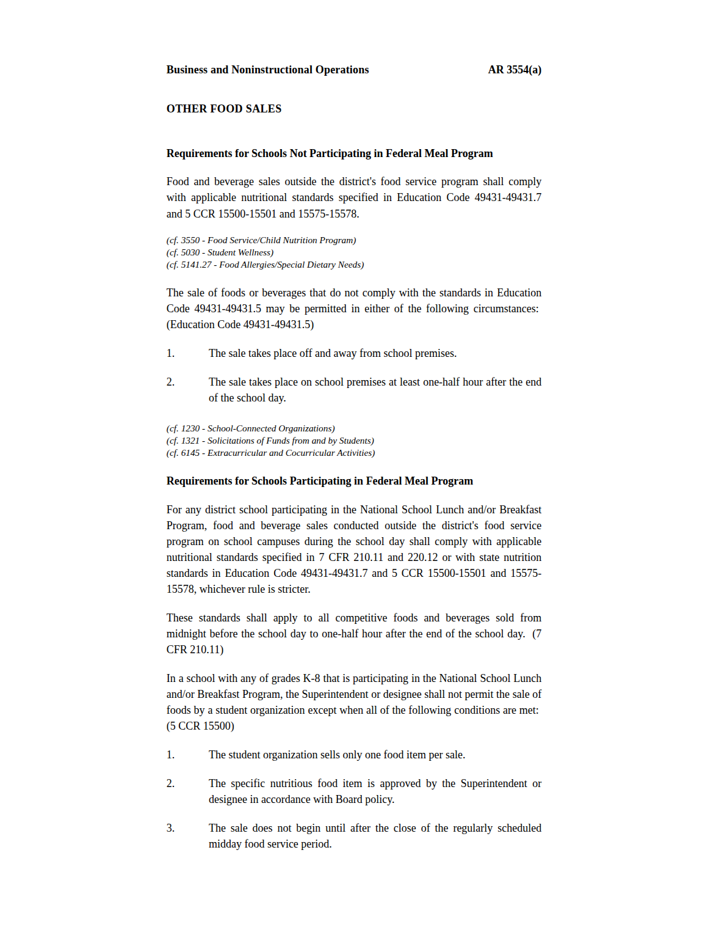Business and Noninstructional Operations
AR 3554(a)
OTHER FOOD SALES
Requirements for Schools Not Participating in Federal Meal Program
Food and beverage sales outside the district's food service program shall comply with applicable nutritional standards specified in Education Code 49431-49431.7 and 5 CCR 15500-15501 and 15575-15578.
(cf. 3550 - Food Service/Child Nutrition Program) (cf. 5030 - Student Wellness) (cf. 5141.27 - Food Allergies/Special Dietary Needs)
The sale of foods or beverages that do not comply with the standards in Education Code 49431-49431.5 may be permitted in either of the following circumstances: (Education Code 49431-49431.5)
1. The sale takes place off and away from school premises.
2. The sale takes place on school premises at least one-half hour after the end of the school day.
(cf. 1230 - School-Connected Organizations) (cf. 1321 - Solicitations of Funds from and by Students) (cf. 6145 - Extracurricular and Cocurricular Activities)
Requirements for Schools Participating in Federal Meal Program
For any district school participating in the National School Lunch and/or Breakfast Program, food and beverage sales conducted outside the district's food service program on school campuses during the school day shall comply with applicable nutritional standards specified in 7 CFR 210.11 and 220.12 or with state nutrition standards in Education Code 49431-49431.7 and 5 CCR 15500-15501 and 15575-15578, whichever rule is stricter.
These standards shall apply to all competitive foods and beverages sold from midnight before the school day to one-half hour after the end of the school day. (7 CFR 210.11)
In a school with any of grades K-8 that is participating in the National School Lunch and/or Breakfast Program, the Superintendent or designee shall not permit the sale of foods by a student organization except when all of the following conditions are met: (5 CCR 15500)
1. The student organization sells only one food item per sale.
2. The specific nutritious food item is approved by the Superintendent or designee in accordance with Board policy.
3. The sale does not begin until after the close of the regularly scheduled midday food service period.